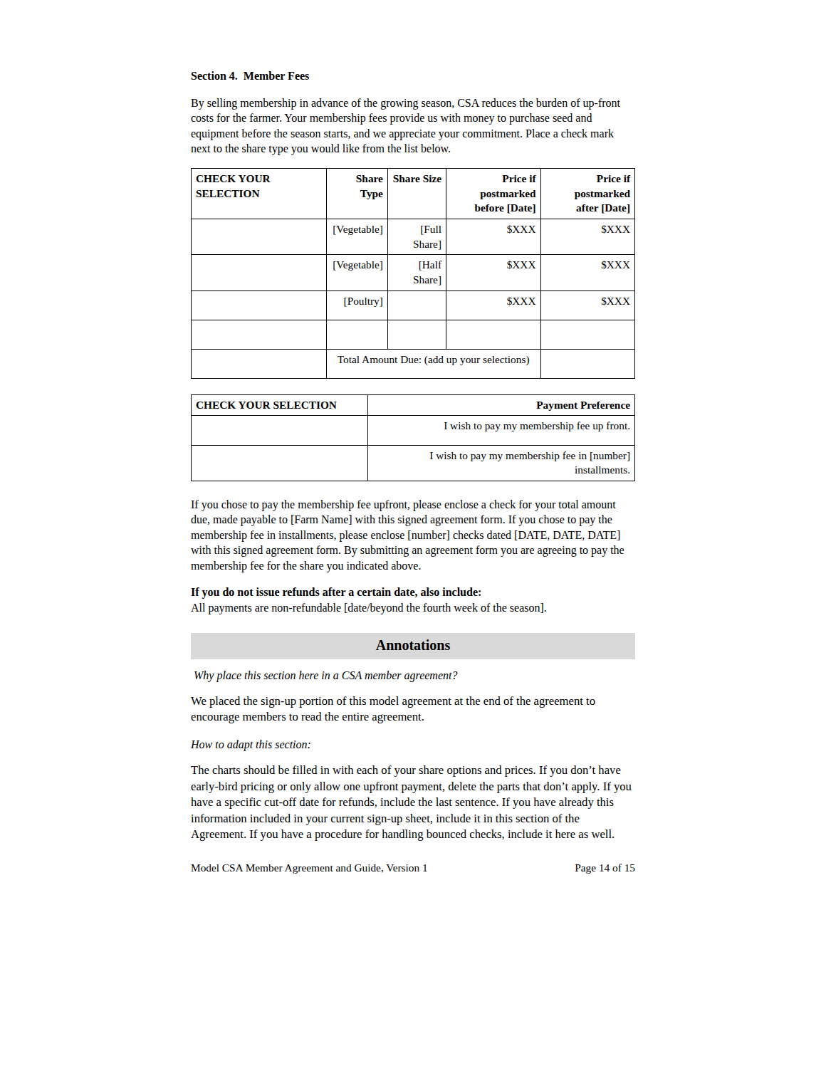Section 4. Member Fees
By selling membership in advance of the growing season, CSA reduces the burden of up-front costs for the farmer. Your membership fees provide us with money to purchase seed and equipment before the season starts, and we appreciate your commitment. Place a check mark next to the share type you would like from the list below.
| CHECK YOUR SELECTION | Share Type | Share Size | Price if postmarked before [Date] | Price if postmarked after [Date] |
| --- | --- | --- | --- | --- |
| | [Vegetable] | [Full Share] | $XXX | $XXX |
| | [Vegetable] | [Half Share] | $XXX | $XXX |
| | [Poultry] | | $XXX | $XXX |
| | Total Amount Due: (add up your selections) | |
| CHECK YOUR SELECTION | Payment Preference |
| --- | --- |
| | I wish to pay my membership fee up front. |
| | I wish to pay my membership fee in [number] installments. |
If you chose to pay the membership fee upfront, please enclose a check for your total amount due, made payable to [Farm Name] with this signed agreement form. If you chose to pay the membership fee in installments, please enclose [number] checks dated [DATE, DATE, DATE] with this signed agreement form. By submitting an agreement form you are agreeing to pay the membership fee for the share you indicated above.
If you do not issue refunds after a certain date, also include:
All payments are non-refundable [date/beyond the fourth week of the season].
Annotations
Why place this section here in a CSA member agreement?
We placed the sign-up portion of this model agreement at the end of the agreement to encourage members to read the entire agreement.
How to adapt this section:
The charts should be filled in with each of your share options and prices. If you don’t have early-bird pricing or only allow one upfront payment, delete the parts that don’t apply. If you have a specific cut-off date for refunds, include the last sentence. If you have already this information included in your current sign-up sheet, include it in this section of the Agreement. If you have a procedure for handling bounced checks, include it here as well.
Model CSA Member Agreement and Guide, Version 1 Page 14 of 15